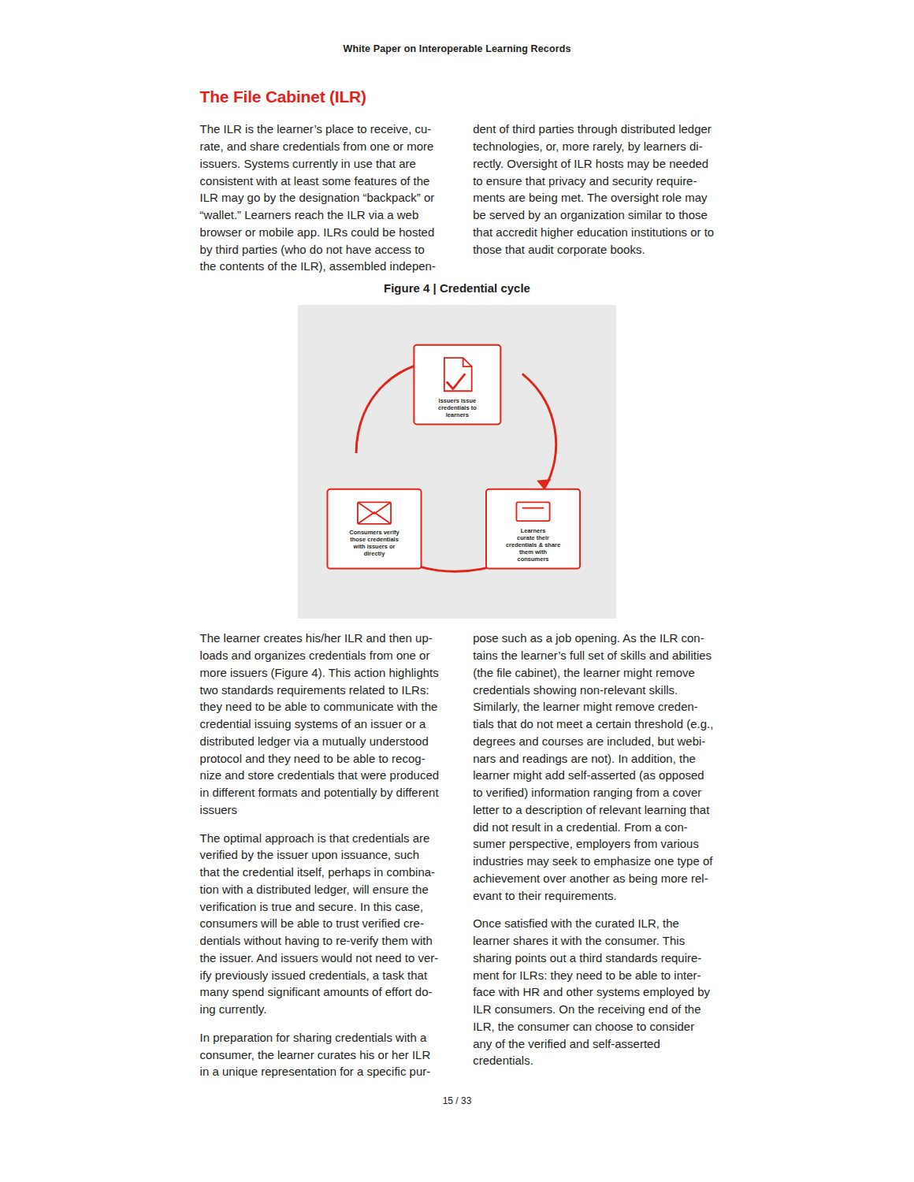White Paper on Interoperable Learning Records
The File Cabinet (ILR)
The ILR is the learner’s place to receive, curate, and share credentials from one or more issuers. Systems currently in use that are consistent with at least some features of the ILR may go by the designation “backpack” or “wallet.” Learners reach the ILR via a web browser or mobile app. ILRs could be hosted by third parties (who do not have access to the contents of the ILR), assembled independent of third parties through distributed ledger technologies, or, more rarely, by learners directly. Oversight of ILR hosts may be needed to ensure that privacy and security requirements are being met. The oversight role may be served by an organization similar to those that accredit higher education institutions or to those that audit corporate books.
Figure 4 | Credential cycle
Issuers issue credentials to learners Learners curate their credentials & share them with consumers Consumers verify those credentials with issuers or directly
The learner creates his/her ILR and then uploads and organizes credentials from one or more issuers (Figure 4). This action highlights two standards requirements related to ILRs: they need to be able to communicate with the credential issuing systems of an issuer or a distributed ledger via a mutually understood protocol and they need to be able to recognize and store credentials that were produced in different formats and potentially by different issuers
The optimal approach is that credentials are verified by the issuer upon issuance, such that the credential itself, perhaps in combination with a distributed ledger, will ensure the verification is true and secure. In this case, consumers will be able to trust verified credentials without having to re-verify them with the issuer. And issuers would not need to verify previously issued credentials, a task that many spend significant amounts of effort doing currently.
In preparation for sharing credentials with a consumer, the learner curates his or her ILR in a unique representation for a specific purpose such as a job opening. As the ILR contains the learner’s full set of skills and abilities (the file cabinet), the learner might remove credentials showing non-relevant skills. Similarly, the learner might remove credentials that do not meet a certain threshold (e.g., degrees and courses are included, but webinars and readings are not). In addition, the learner might add self-asserted (as opposed to verified) information ranging from a cover letter to a description of relevant learning that did not result in a credential. From a consumer perspective, employers from various industries may seek to emphasize one type of achievement over another as being more relevant to their requirements.
Once satisfied with the curated ILR, the learner shares it with the consumer. This sharing points out a third standards requirement for ILRs: they need to be able to interface with HR and other systems employed by ILR consumers. On the receiving end of the ILR, the consumer can choose to consider any of the verified and self-asserted credentials.
15 / 33